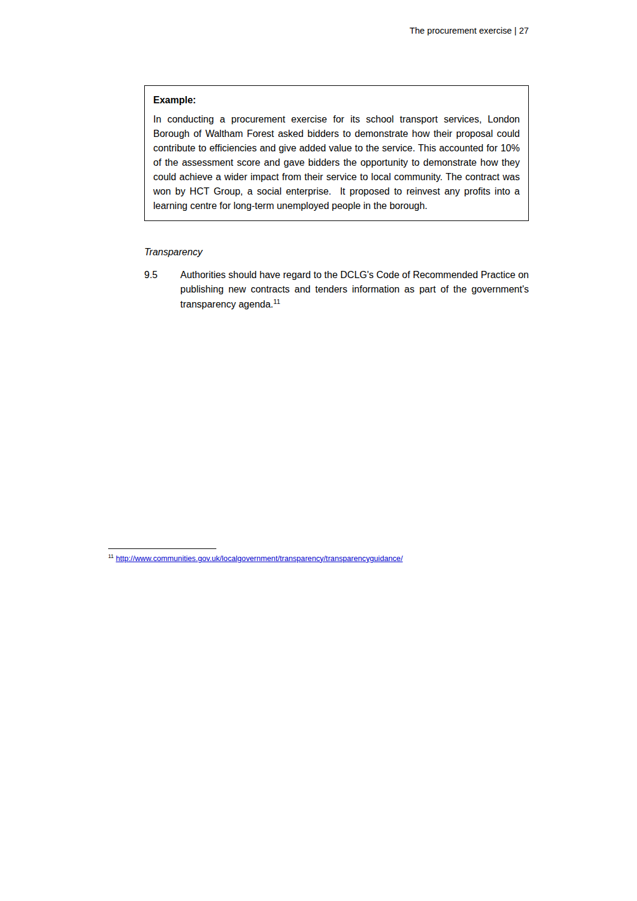The procurement exercise | 27
Example:
In conducting a procurement exercise for its school transport services, London Borough of Waltham Forest asked bidders to demonstrate how their proposal could contribute to efficiencies and give added value to the service. This accounted for 10% of the assessment score and gave bidders the opportunity to demonstrate how they could achieve a wider impact from their service to local community. The contract was won by HCT Group, a social enterprise. It proposed to reinvest any profits into a learning centre for long-term unemployed people in the borough.
Transparency
9.5
Authorities should have regard to the DCLG's Code of Recommended Practice on publishing new contracts and tenders information as part of the government's transparency agenda.11
11 http://www.communities.gov.uk/localgovernment/transparency/transparencyguidance/